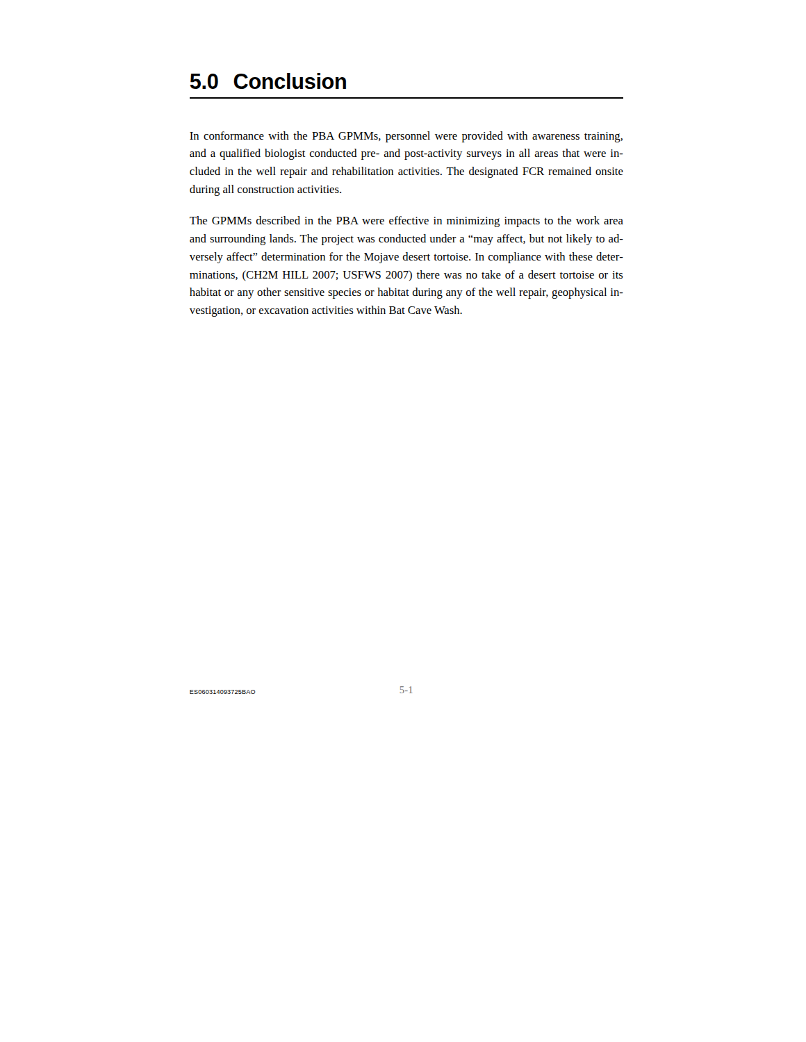5.0 Conclusion
In conformance with the PBA GPMMs, personnel were provided with awareness training, and a qualified biologist conducted pre- and post-activity surveys in all areas that were included in the well repair and rehabilitation activities. The designated FCR remained onsite during all construction activities.
The GPMMs described in the PBA were effective in minimizing impacts to the work area and surrounding lands. The project was conducted under a “may affect, but not likely to adversely affect” determination for the Mojave desert tortoise. In compliance with these determinations, (CH2M HILL 2007; USFWS 2007) there was no take of a desert tortoise or its habitat or any other sensitive species or habitat during any of the well repair, geophysical investigation, or excavation activities within Bat Cave Wash.
ES060314093725BAO 5-1